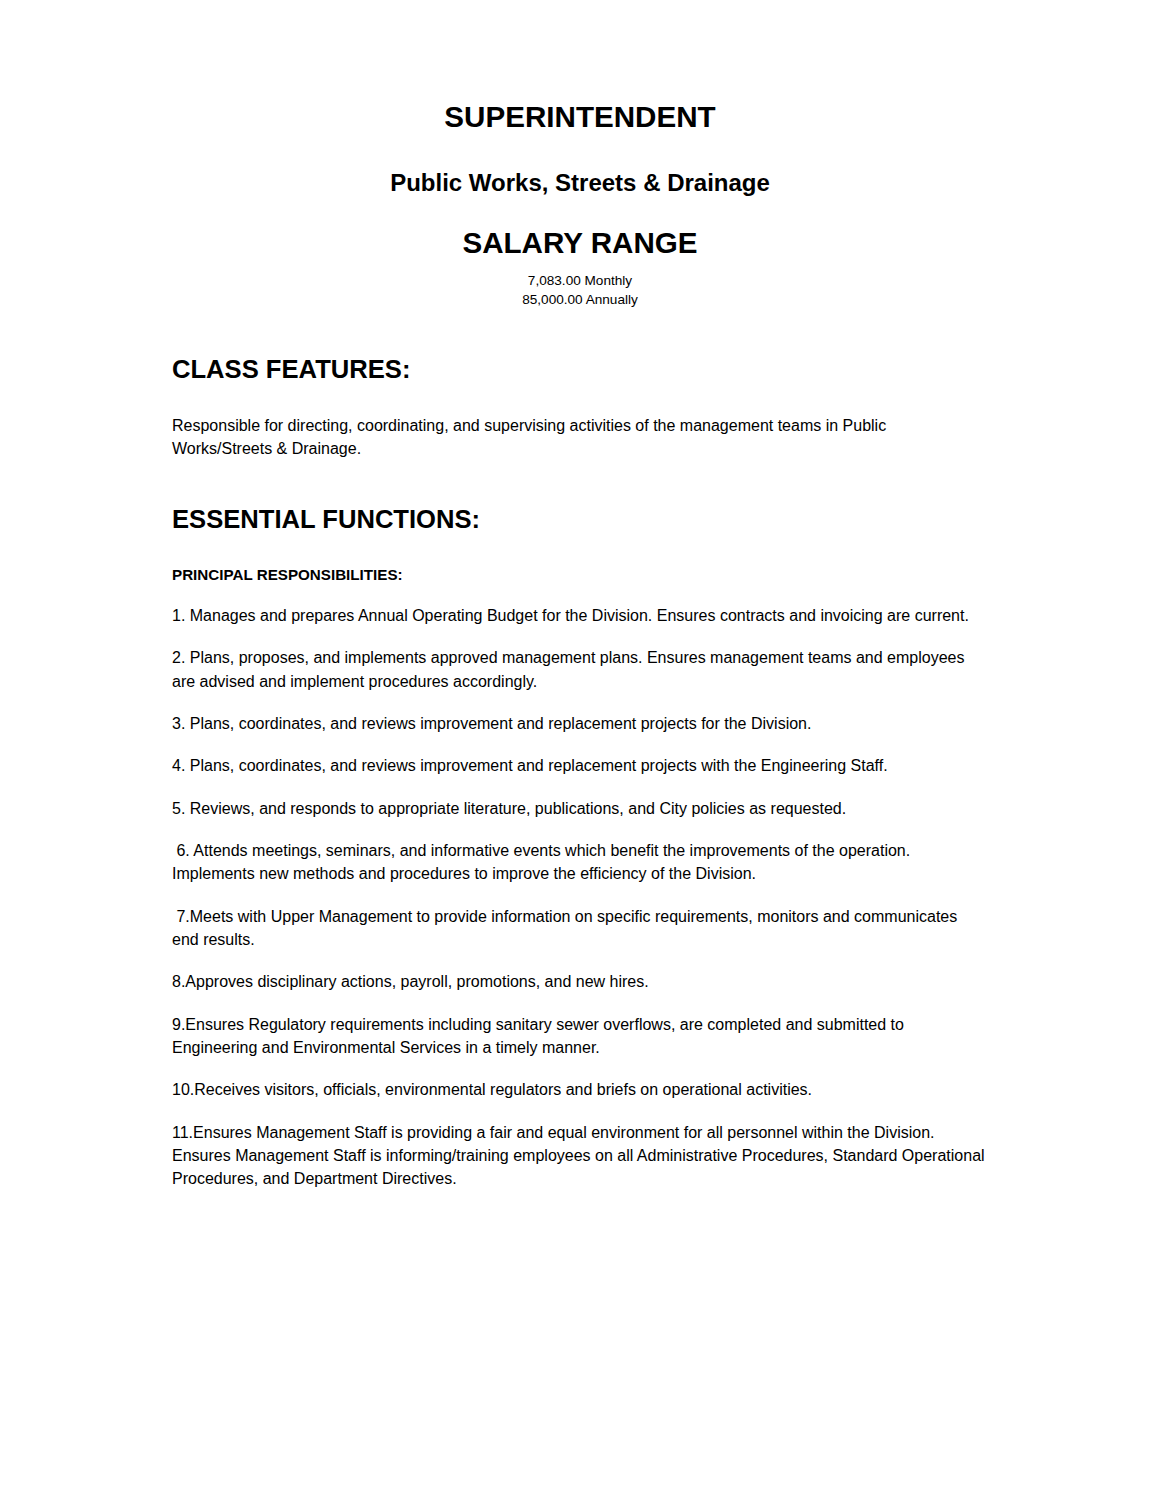SUPERINTENDENT
Public Works, Streets & Drainage
SALARY RANGE
7,083.00 Monthly 85,000.00 Annually
CLASS FEATURES:
Responsible for directing, coordinating, and supervising activities of the management teams in Public Works/Streets & Drainage.
ESSENTIAL FUNCTIONS:
PRINCIPAL RESPONSIBILITIES:
1. Manages and prepares Annual Operating Budget for the Division. Ensures contracts and invoicing are current.
2. Plans, proposes, and implements approved management plans. Ensures management teams and employees are advised and implement procedures accordingly.
3. Plans, coordinates, and reviews improvement and replacement projects for the Division.
4. Plans, coordinates, and reviews improvement and replacement projects with the Engineering Staff.
5. Reviews, and responds to appropriate literature, publications, and City policies as requested.
6. Attends meetings, seminars, and informative events which benefit the improvements of the operation. Implements new methods and procedures to improve the efficiency of the Division.
7.Meets with Upper Management to provide information on specific requirements, monitors and communicates end results.
8.Approves disciplinary actions, payroll, promotions, and new hires.
9.Ensures Regulatory requirements including sanitary sewer overflows, are completed and submitted to Engineering and Environmental Services in a timely manner.
10.Receives visitors, officials, environmental regulators and briefs on operational activities.
11.Ensures Management Staff is providing a fair and equal environment for all personnel within the Division. Ensures Management Staff is informing/training employees on all Administrative Procedures, Standard Operational Procedures, and Department Directives.